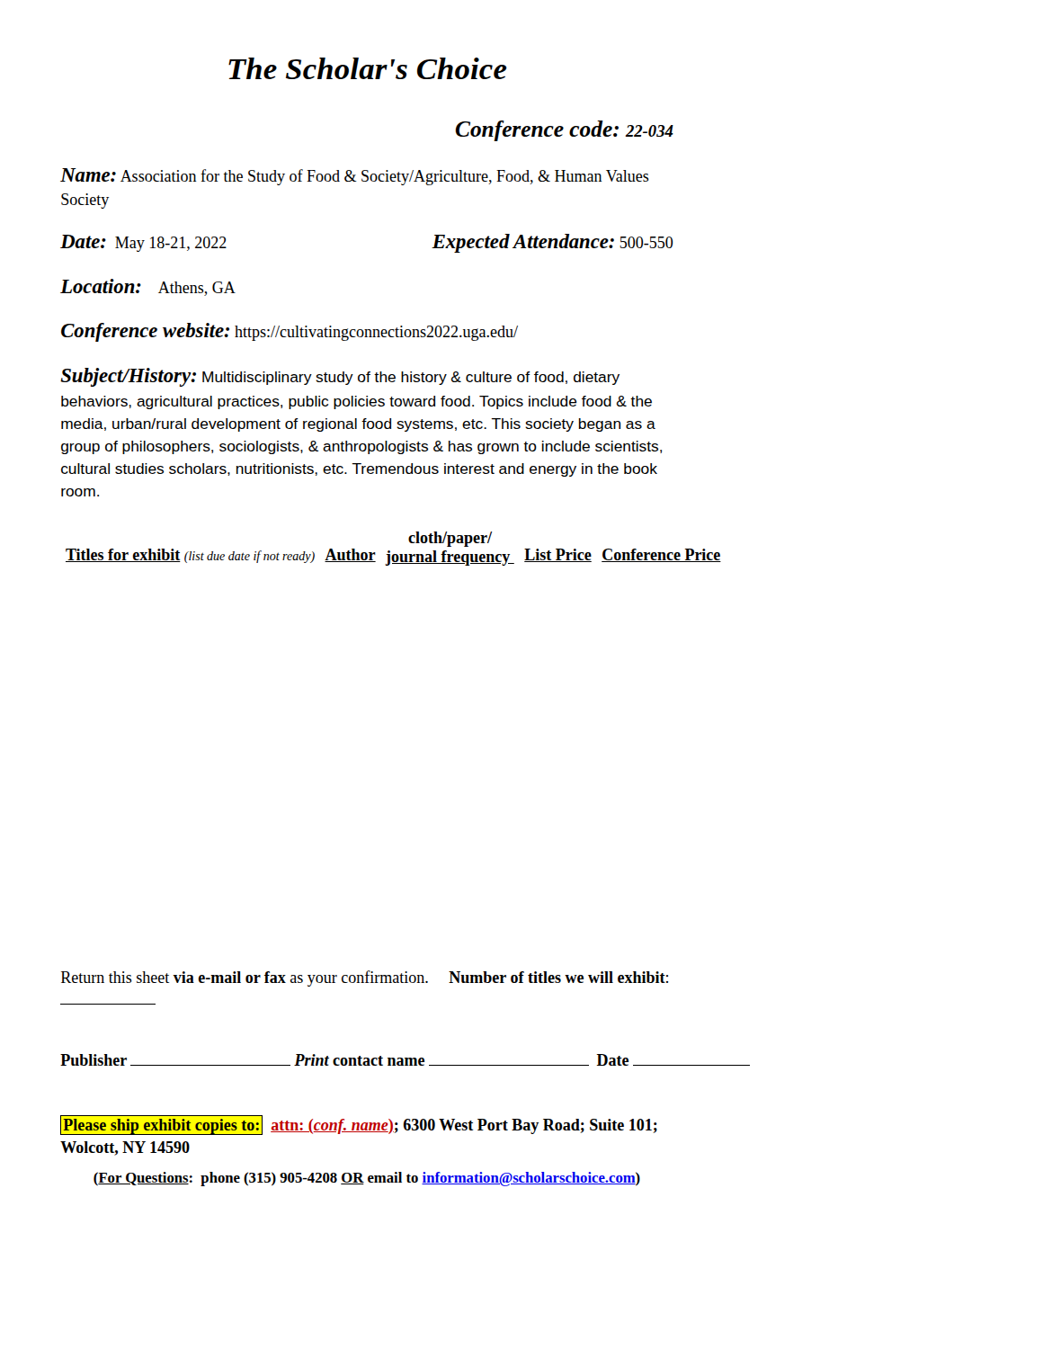The Scholar's Choice
Conference code: 22-034
Name: Association for the Study of Food & Society/Agriculture, Food, & Human Values Society
Date: May 18-21, 2022
Expected Attendance: 500-550
Location: Athens, GA
Conference website: https://cultivatingconnections2022.uga.edu/
Subject/History: Multidisciplinary study of the history & culture of food, dietary behaviors, agricultural practices, public policies toward food. Topics include food & the media, urban/rural development of regional food systems, etc. This society began as a group of philosophers, sociologists, & anthropologists & has grown to include scientists, cultural studies scholars, nutritionists, etc. Tremendous interest and energy in the book room.
| Titles for exhibit (list due date if not ready) | Author | cloth/paper/ journal frequency | List Price | Conference Price |
| --- | --- | --- | --- | --- |
Return this sheet via e-mail or fax as your confirmation. Number of titles we will exhibit:
Publisher Print contact name Date
Please ship exhibit copies to: attn: (conf. name); 6300 West Port Bay Road; Suite 101; Wolcott, NY 14590
(For Questions: phone (315) 905-4208 OR email to information@scholarschoice.com)